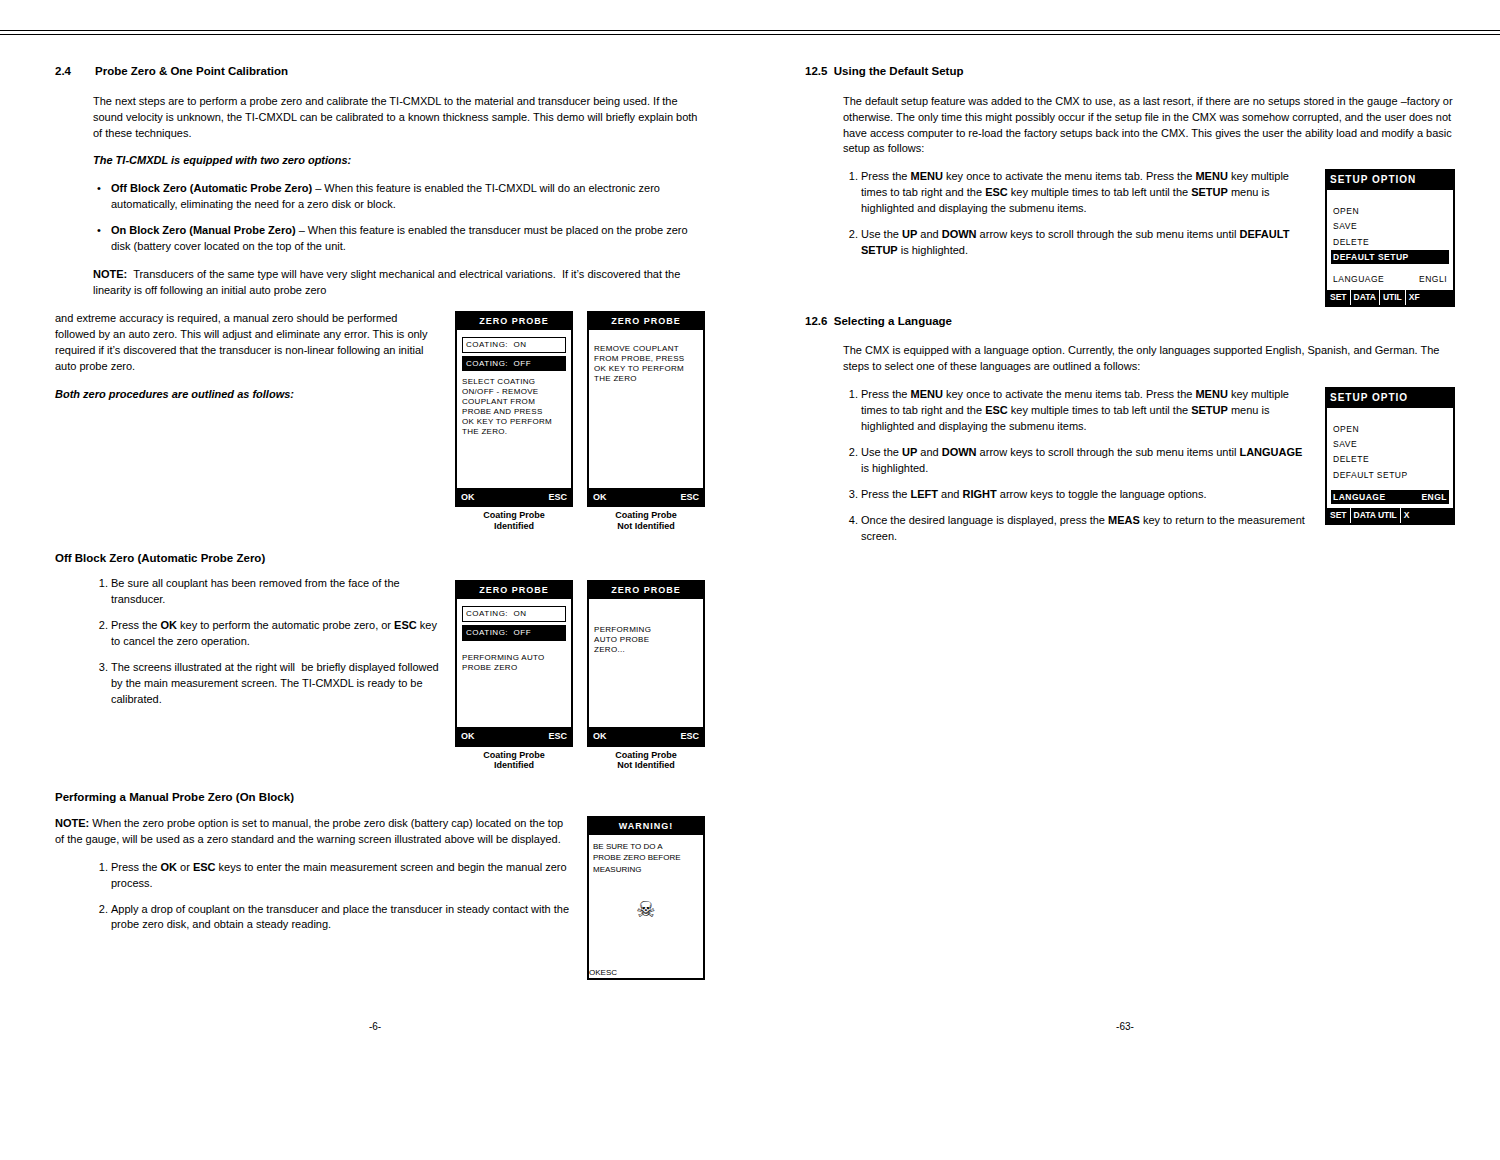2.4 Probe Zero & One Point Calibration
The next steps are to perform a probe zero and calibrate the TI-CMXDL to the material and transducer being used. If the sound velocity is unknown, the TI-CMXDL can be calibrated to a known thickness sample. This demo will briefly explain both of these techniques.
The TI-CMXDL is equipped with two zero options:
Off Block Zero (Automatic Probe Zero) – When this feature is enabled the TI-CMXDL will do an electronic zero automatically, eliminating the need for a zero disk or block.
On Block Zero (Manual Probe Zero) – When this feature is enabled the transducer must be placed on the probe zero disk (battery cover located on the top of the unit.
NOTE: Transducers of the same type will have very slight mechanical and electrical variations. If it’s discovered that the linearity is off following an initial auto probe zero
ZERO PROBE
COATING: ON
COATING: OFF
SELECT COATING
ON/OFF - REMOVE
COUPLANT FROM
PROBE AND PRESS
OK KEY TO PERFORM
THE ZERO.
OK ESC
Coating Probe
Identified
ZERO PROBE
REMOVE COUPLANT
FROM PROBE, PRESS
OK KEY TO PERFORM
THE ZERO
OK ESC
Coating Probe
Not Identified
and extreme accuracy is required, a manual zero should be performed followed by an auto zero. This will adjust and eliminate any error. This is only required if it’s discovered that the transducer is non-linear following an initial auto probe zero.
Both zero procedures are outlined as follows:
Off Block Zero (Automatic Probe Zero)
ZERO PROBE
COATING: ON
COATING: OFF
PERFORMING AUTO
PROBE ZERO
OK ESC
Coating Probe
Identified
ZERO PROBE
PERFORMING
AUTO PROBE
ZERO...
OK ESC
Coating Probe
Not Identified
Be sure all couplant has been removed from the face of the transducer.
Press the OK key to perform the automatic probe zero, or ESC key to cancel the zero operation.
The screens illustrated at the right will be briefly displayed followed by the main measurement screen. The TI-CMXDL is ready to be calibrated.
Performing a Manual Probe Zero (On Block)
WARNING!
BE SURE TO DO A
PROBE ZERO BEFORE
MEASURING
☠
OK ESC
NOTE: When the zero probe option is set to manual, the probe zero disk (battery cap) located on the top of the gauge, will be used as a zero standard and the warning screen illustrated above will be displayed.
Press the OK or ESC keys to enter the main measurement screen and begin the manual zero process.
Apply a drop of couplant on the transducer and place the transducer in steady contact with the probe zero disk, and obtain a steady reading.
12.5 Using the Default Setup
The default setup feature was added to the CMX to use, as a last resort, if there are no setups stored in the gauge –factory or otherwise. The only time this might possibly occur if the setup file in the CMX was somehow corrupted, and the user does not have access computer to re-load the factory setups back into the CMX. This gives the user the ability load and modify a basic setup as follows:
SETUP OPTION
OPEN
SAVE
DELETE
DEFAULT SETUP
LANGUAGE ENGLI
SET DATA UTIL XF
Press the MENU key once to activate the menu items tab. Press the MENU key multiple times to tab right and the ESC key multiple times to tab left until the SETUP menu is highlighted and displaying the submenu items.
Use the UP and DOWN arrow keys to scroll through the sub menu items until DEFAULT SETUP is highlighted.
12.6 Selecting a Language
The CMX is equipped with a language option. Currently, the only languages supported English, Spanish, and German. The steps to select one of these languages are outlined a follows:
SETUP OPTIO
OPEN
SAVE
DELETE
DEFAULT SETUP
LANGUAGE ENGL
SET DATA UTIL X
Press the MENU key once to activate the menu items tab. Press the MENU key multiple times to tab right and the ESC key multiple times to tab left until the SETUP menu is highlighted and displaying the submenu items.
Use the UP and DOWN arrow keys to scroll through the sub menu items until LANGUAGE is highlighted.
Press the LEFT and RIGHT arrow keys to toggle the language options.
Once the desired language is displayed, press the MEAS key to return to the measurement screen.
-6-
-63-